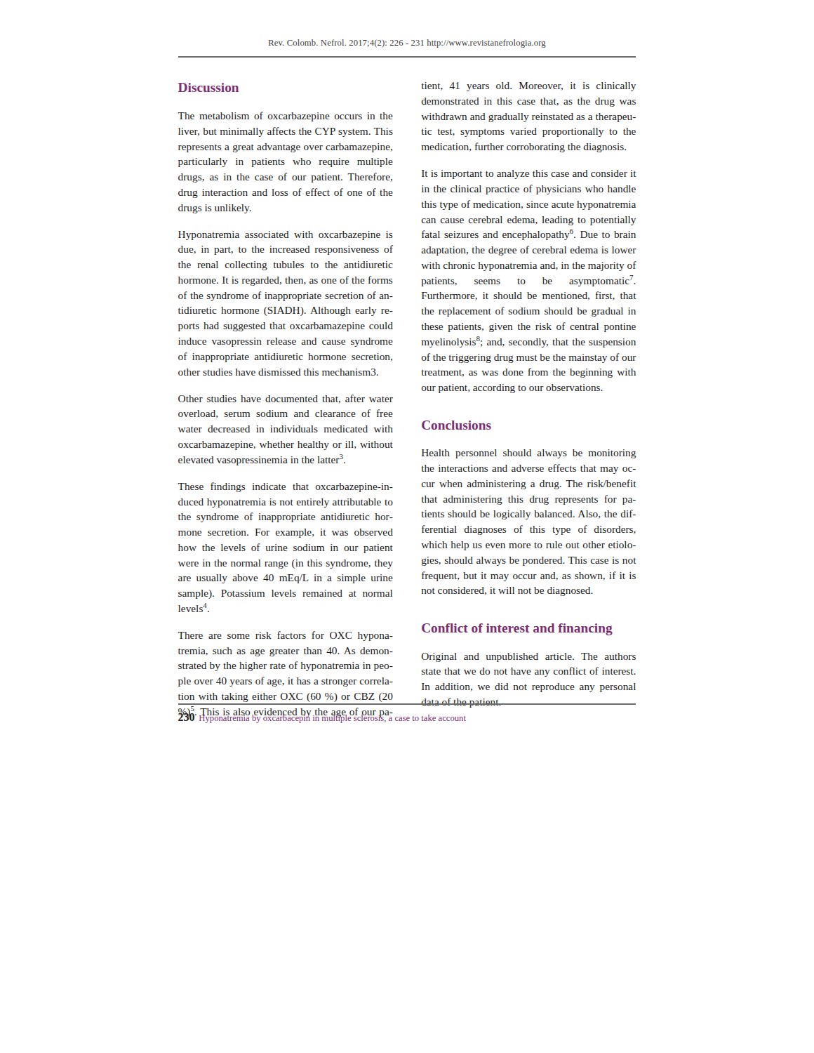Rev. Colomb. Nefrol. 2017;4(2): 226 - 231 http://www.revistanefrologia.org
Discussion
The metabolism of oxcarbazepine occurs in the liver, but minimally affects the CYP system. This represents a great advantage over carbamazepine, particularly in patients who require multiple drugs, as in the case of our patient. Therefore, drug interaction and loss of effect of one of the drugs is unlikely.
Hyponatremia associated with oxcarbazepine is due, in part, to the increased responsiveness of the renal collecting tubules to the antidiuretic hormone. It is regarded, then, as one of the forms of the syndrome of inappropriate secretion of antidiuretic hormone (SIADH). Although early reports had suggested that oxcarbamazepine could induce vasopressin release and cause syndrome of inappropriate antidiuretic hormone secretion, other studies have dismissed this mechanism3.
Other studies have documented that, after water overload, serum sodium and clearance of free water decreased in individuals medicated with oxcarbamazepine, whether healthy or ill, without elevated vasopressinemia in the latter3.
These findings indicate that oxcarbazepine-induced hyponatremia is not entirely attributable to the syndrome of inappropriate antidiuretic hormone secretion. For example, it was observed how the levels of urine sodium in our patient were in the normal range (in this syndrome, they are usually above 40 mEq/L in a simple urine sample). Potassium levels remained at normal levels4.
There are some risk factors for OXC hyponatremia, such as age greater than 40. As demonstrated by the higher rate of hyponatremia in people over 40 years of age, it has a stronger correlation with taking either OXC (60 %) or CBZ (20 %)5. This is also evidenced by the age of our patient, 41 years old. Moreover, it is clinically demonstrated in this case that, as the drug was withdrawn and gradually reinstated as a therapeutic test, symptoms varied proportionally to the medication, further corroborating the diagnosis.
It is important to analyze this case and consider it in the clinical practice of physicians who handle this type of medication, since acute hyponatremia can cause cerebral edema, leading to potentially fatal seizures and encephalopathy6. Due to brain adaptation, the degree of cerebral edema is lower with chronic hyponatremia and, in the majority of patients, seems to be asymptomatic7. Furthermore, it should be mentioned, first, that the replacement of sodium should be gradual in these patients, given the risk of central pontine myelinolysis8; and, secondly, that the suspension of the triggering drug must be the mainstay of our treatment, as was done from the beginning with our patient, according to our observations.
Conclusions
Health personnel should always be monitoring the interactions and adverse effects that may occur when administering a drug. The risk/benefit that administering this drug represents for patients should be logically balanced. Also, the differential diagnoses of this type of disorders, which help us even more to rule out other etiologies, should always be pondered. This case is not frequent, but it may occur and, as shown, if it is not considered, it will not be diagnosed.
Conflict of interest and financing
Original and unpublished article. The authors state that we do not have any conflict of interest. In addition, we did not reproduce any personal data of the patient.
230 Hyponatremia by oxcarbacepin in multiple sclerosis, a case to take account